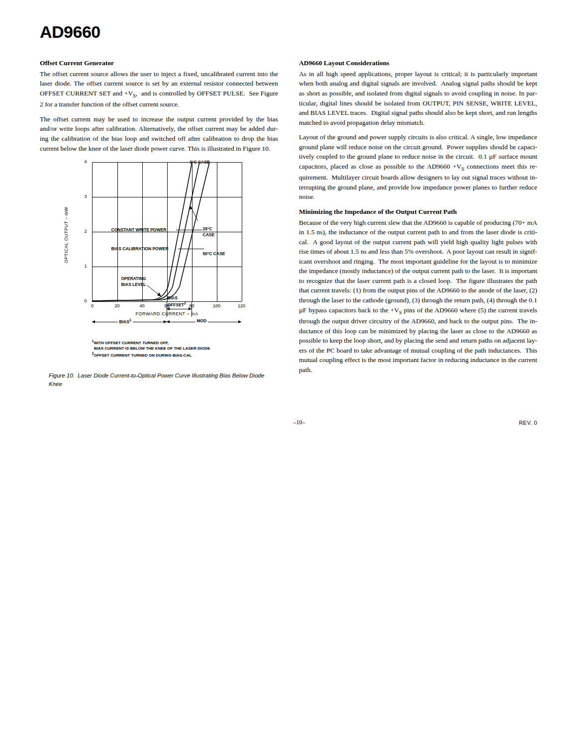AD9660
Offset Current Generator
The offset current source allows the user to inject a fixed, uncalibrated current into the laser diode. The offset current source is set by an external resistor connected between OFFSET CURRENT SET and +VS, and is controlled by OFFSET PULSE. See Figure 2 for a transfer function of the offset current source.
The offset current may be used to increase the output current provided by the bias and/or write loops after calibration. Alternatively, the offset current may be added during the calibration of the bias loop and switched off after calibration to drop the bias current below the knee of the laser diode power curve. This is illustrated in Figure 10.
OPTICAL OUTPUT – mW
0
1
2
3
4
0
20
40
60
80
100
120
FORWARD CURRENT – mA
0°C CASE
25°C
CASE
50°C CASE
CONSTANT WRITE POWER
BIAS CALIBRATION POWER
OPERATING
BIAS LEVEL
BIAS
OFFSET2
BIAS1
MOD
1WITH OFFSET CURRENT TURNED OFF,
BIAS CURRENT IS BELOW THE KNEE OF THE LASER DIODE
2OFFSET CURRENT TURNED ON DURING BIAS-CAL
Figure 10. Laser Diode Current-to-Optical Power Curve Illustrating Bias Below Diode Knee
AD9660 Layout Considerations
As in all high speed applications, proper layout is critical; it is particularly important when both analog and digital signals are involved. Analog signal paths should be kept as short as possible, and isolated from digital signals to avoid coupling in noise. In particular, digital lines should be isolated from OUTPUT, PIN SENSE, WRITE LEVEL, and BIAS LEVEL traces. Digital signal paths should also be kept short, and run lengths matched to avoid propagation delay mismatch.
Layout of the ground and power supply circuits is also critical. A single, low impedance ground plane will reduce noise on the circuit ground. Power supplies should be capacitively coupled to the ground plane to reduce noise in the circuit. 0.1 µF surface mount capacitors, placed as close as possible to the AD9660 +VS connections meet this requirement. Multilayer circuit boards allow designers to lay out signal traces without interrupting the ground plane, and provide low impedance power planes to further reduce noise.
Minimizing the Impedance of the Output Current Path
Because of the very high current slew that the AD9660 is capable of producing (70+ mA in 1.5 ns), the inductance of the output current path to and from the laser diode is critical. A good layout of the output current path will yield high quality light pulses with rise times of about 1.5 ns and less than 5% overshoot. A poor layout can result in significant overshoot and ringing. The most important guideline for the layout is to minimize the impedance (mostly inductance) of the output current path to the laser. It is important to recognize that the laser current path is a closed loop. The figure illustrates the path that current travels: (1) from the output pins of the AD9660 to the anode of the laser, (2) through the laser to the cathode (ground), (3) through the return path, (4) through the 0.1 µF bypass capacitors back to the +VS pins of the AD9660 where (5) the current travels through the output driver circuitry of the AD9660, and back to the output pins. The inductance of this loop can be minimized by placing the laser as close to the AD9660 as possible to keep the loop short, and by placing the send and return paths on adjacent layers of the PC board to take advantage of mutual coupling of the path inductances. This mutual coupling effect is the most important factor in reducing inductance in the current path.
–10–
REV. 0